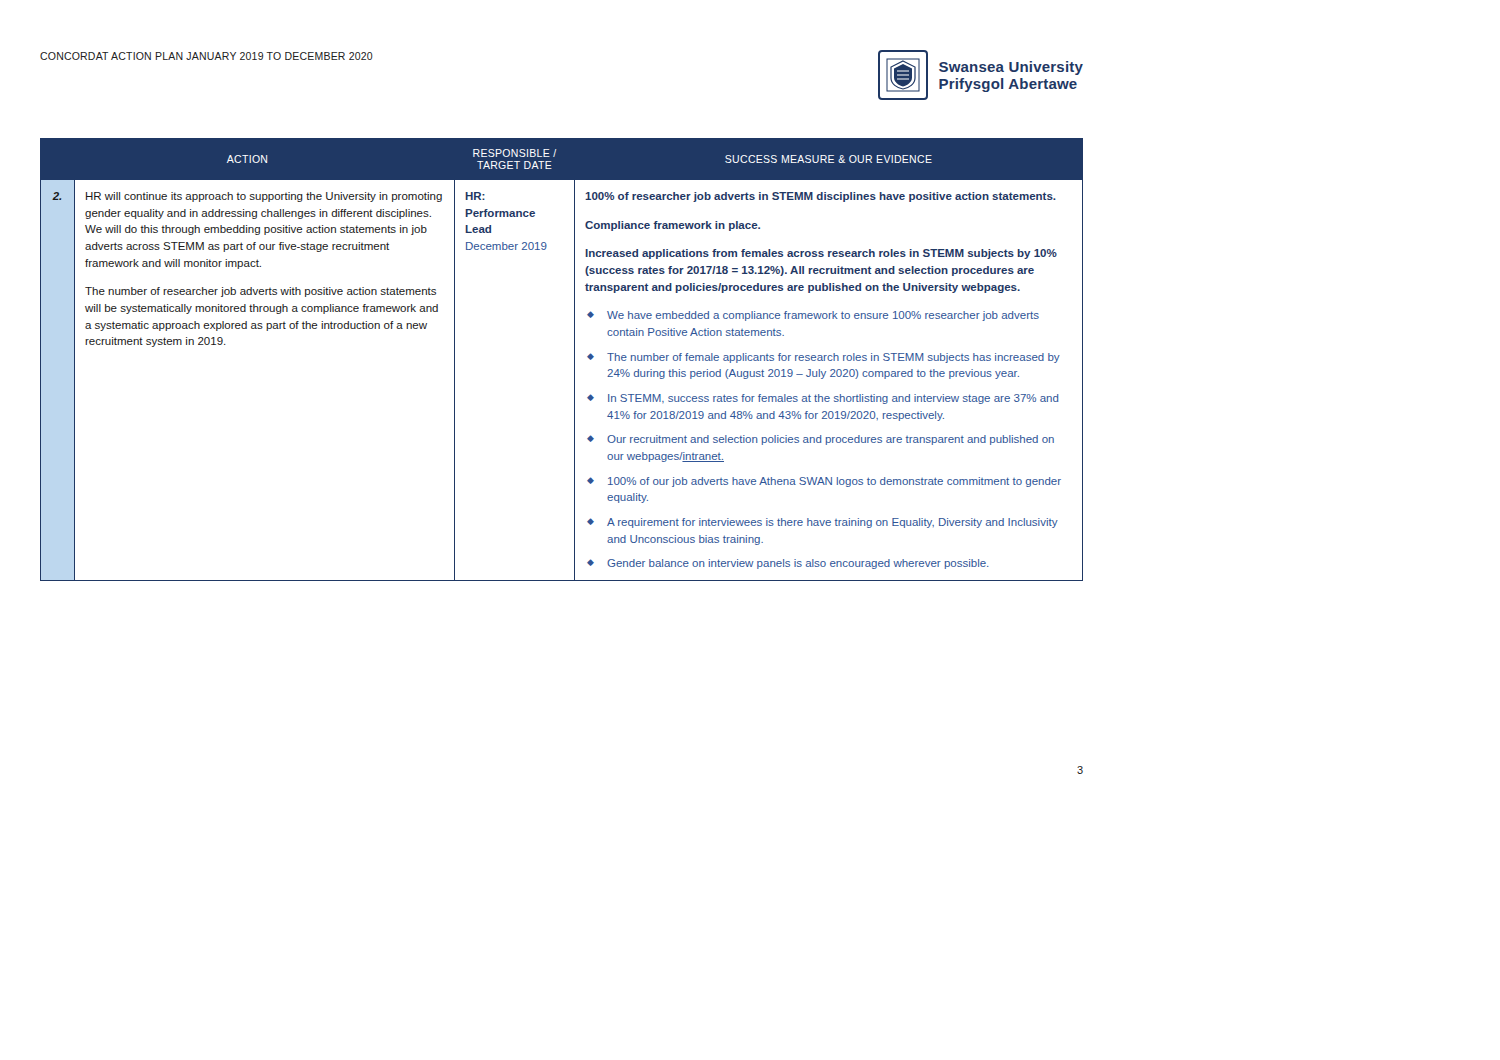Swansea University
Prifysgol Abertawe
CONCORDAT ACTION PLAN JANUARY 2019 TO DECEMBER 2020
| ACTION | RESPONSIBLE / TARGET DATE | SUCCESS MEASURE & OUR EVIDENCE |
| --- | --- | --- |
| 2. | HR will continue its approach to supporting the University in promoting gender equality and in addressing challenges in different disciplines. We will do this through embedding positive action statements in job adverts across STEMM as part of our five-stage recruitment framework and will monitor impact. The number of researcher job adverts with positive action statements will be systematically monitored through a compliance framework and a systematic approach explored as part of the introduction of a new recruitment system in 2019. | HR: Performance Lead December 2019 | 100% of researcher job adverts in STEMM disciplines have positive action statements. Compliance framework in place. Increased applications from females across research roles in STEMM subjects by 10% (success rates for 2017/18 = 13.12%). All recruitment and selection procedures are transparent and policies/procedures are published on the University webpages. We have embedded a compliance framework to ensure 100% researcher job adverts contain Positive Action statements. The number of female applicants for research roles in STEMM subjects has increased by 24% during this period (August 2019 – July 2020) compared to the previous year. In STEMM, success rates for females at the shortlisting and interview stage are 37% and 41% for 2018/2019 and 48% and 43% for 2019/2020, respectively. Our recruitment and selection policies and procedures are transparent and published on our webpages/ intranet. 100% of our job adverts have Athena SWAN logos to demonstrate commitment to gender equality. A requirement for interviewees is there have training on Equality, Diversity and Inclusivity and Unconscious bias training. Gender balance on interview panels is also encouraged wherever possible. |
3